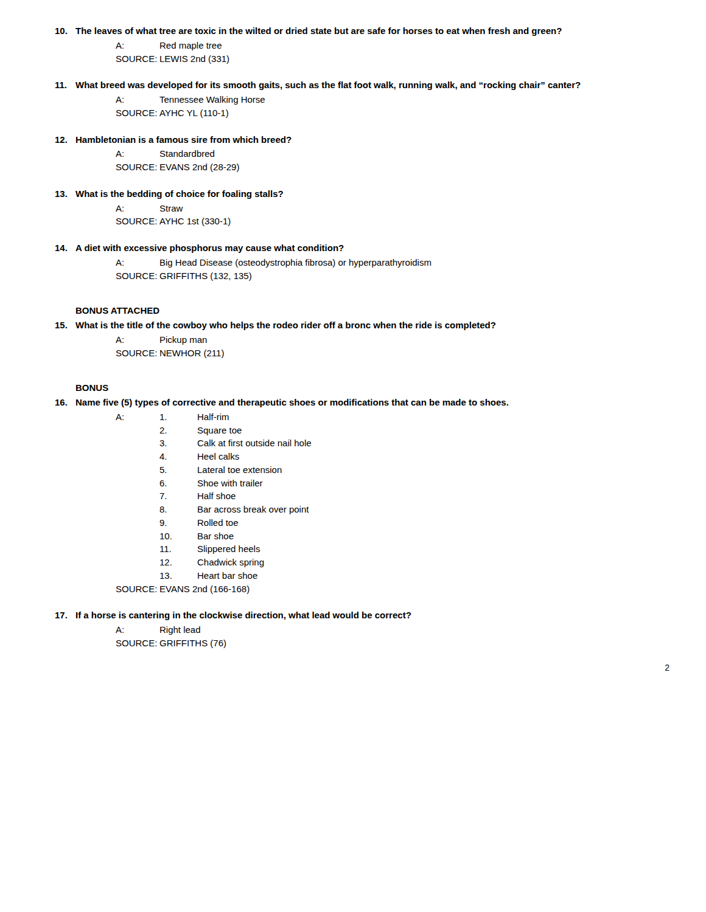10. The leaves of what tree are toxic in the wilted or dried state but are safe for horses to eat when fresh and green?
A: Red maple tree
SOURCE: LEWIS 2nd (331)
11. What breed was developed for its smooth gaits, such as the flat foot walk, running walk, and “rocking chair” canter?
A: Tennessee Walking Horse
SOURCE: AYHC YL (110-1)
12. Hambletonian is a famous sire from which breed?
A: Standardbred
SOURCE: EVANS 2nd (28-29)
13. What is the bedding of choice for foaling stalls?
A: Straw
SOURCE: AYHC 1st (330-1)
14. A diet with excessive phosphorus may cause what condition?
A: Big Head Disease (osteodystrophia fibrosa) or hyperparathyroidism
SOURCE: GRIFFITHS (132, 135)
BONUS ATTACHED
15. What is the title of the cowboy who helps the rodeo rider off a bronc when the ride is completed?
A: Pickup man
SOURCE: NEWHOR (211)
BONUS
16. Name five (5) types of corrective and therapeutic shoes or modifications that can be made to shoes.
A:
1. Half-rim
2. Square toe
3. Calk at first outside nail hole
4. Heel calks
5. Lateral toe extension
6. Shoe with trailer
7. Half shoe
8. Bar across break over point
9. Rolled toe
10. Bar shoe
11. Slippered heels
12. Chadwick spring
13. Heart bar shoe
SOURCE: EVANS 2nd (166-168)
17. If a horse is cantering in the clockwise direction, what lead would be correct?
A: Right lead
SOURCE: GRIFFITHS (76)
2